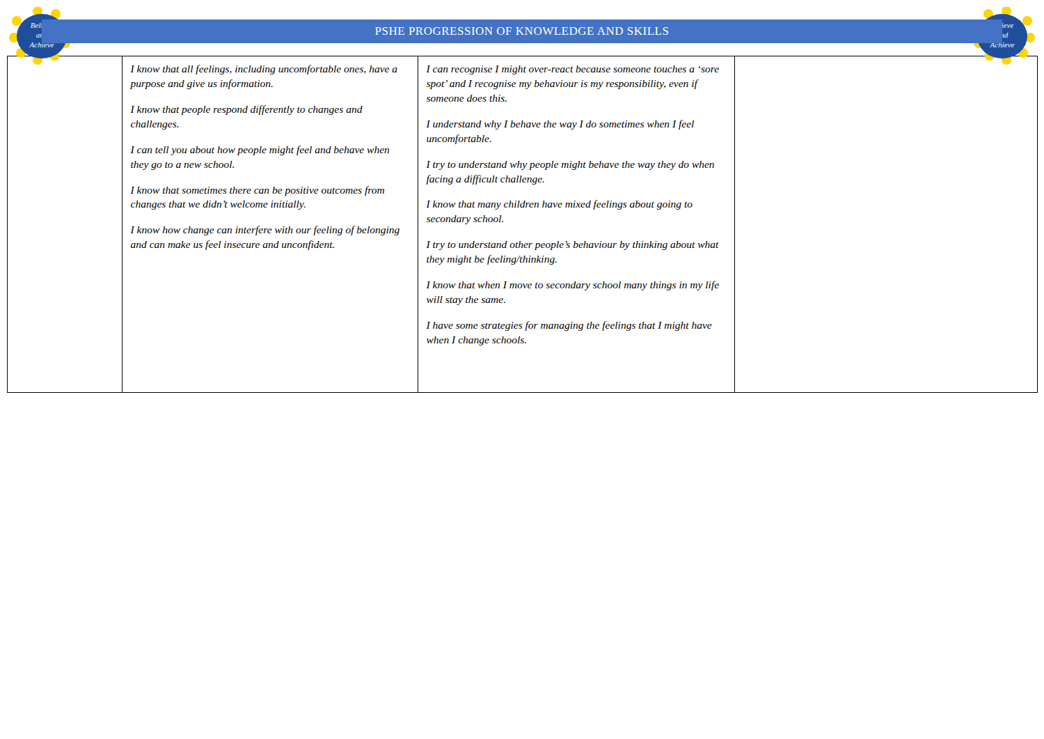Believe and Achieve
Believe and Achieve
PSHE PROGRESSION OF KNOWLEDGE AND SKILLS
| | I know that all feelings, including uncomfortable ones, have a purpose and give us information. I know that people respond differently to changes and challenges. I can tell you about how people might feel and behave when they go to a new school. I know that sometimes there can be positive outcomes from changes that we didn’t welcome initially. I know how change can interfere with our feeling of belonging and can make us feel insecure and unconfident. | I can recognise I might over-react because someone touches a ‘sore spot’ and I recognise my behaviour is my responsibility, even if someone does this. I understand why I behave the way I do sometimes when I feel uncomfortable. I try to understand why people might behave the way they do when facing a difficult challenge. I know that many children have mixed feelings about going to secondary school. I try to understand other people’s behaviour by thinking about what they might be feeling/thinking. I know that when I move to secondary school many things in my life will stay the same. I have some strategies for managing the feelings that I might have when I change schools. | |